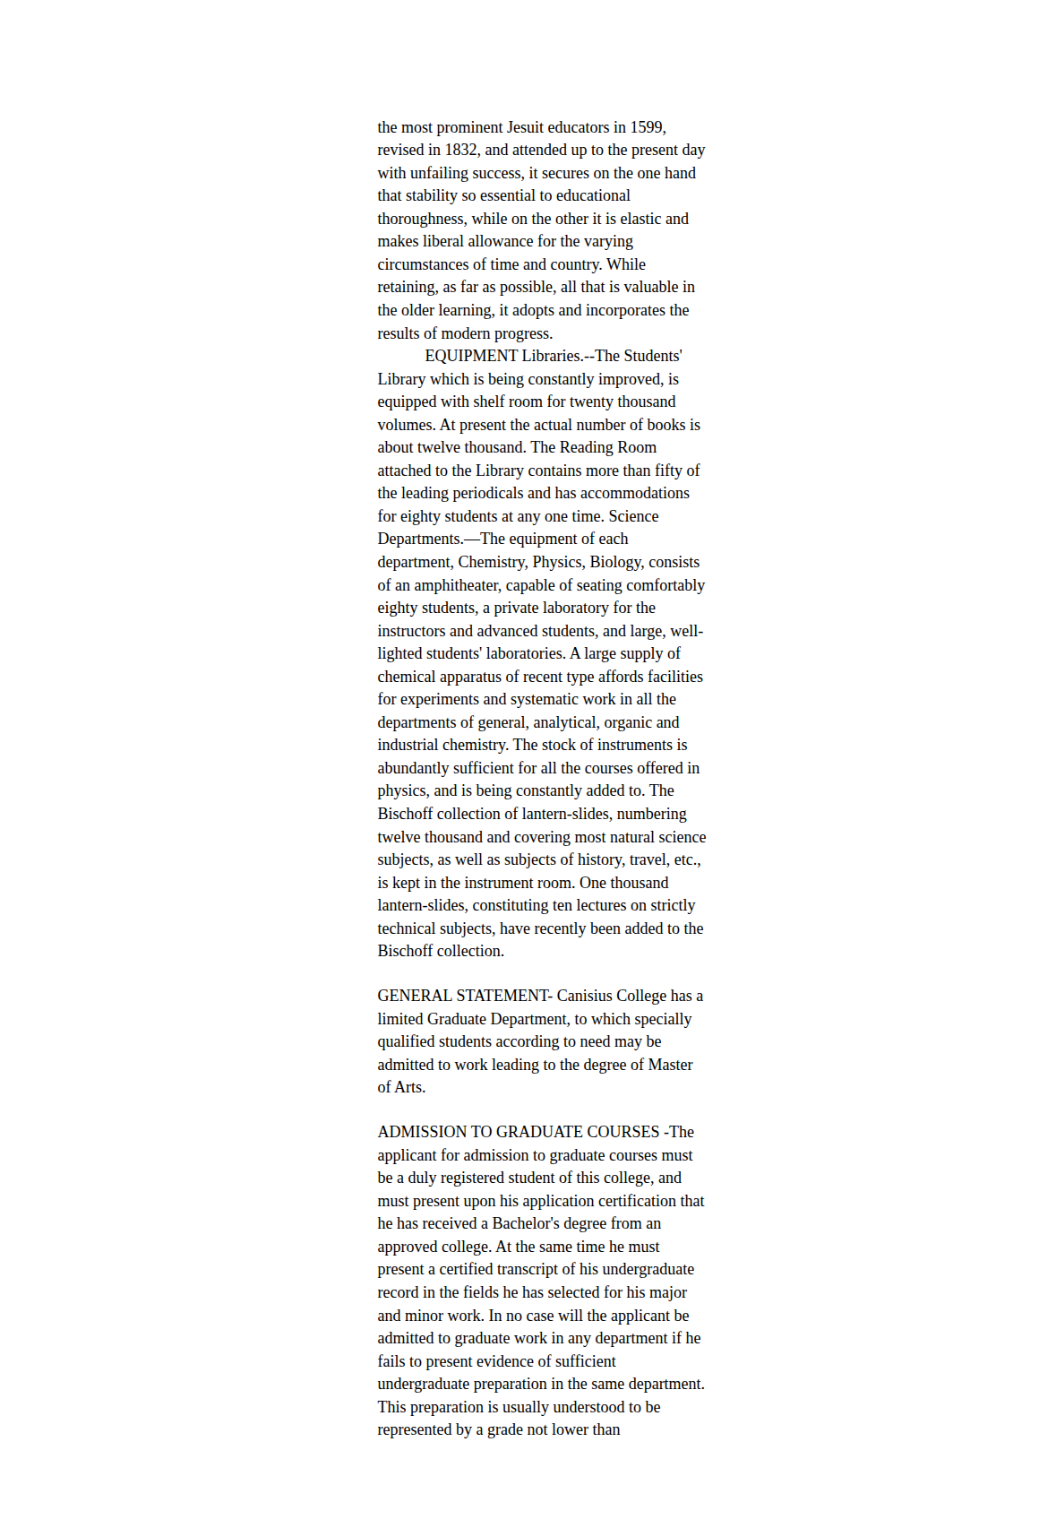the most prominent Jesuit educators in 1599, revised in 1832, and attended up to the present day with unfailing success, it secures on the one hand that stability so essential to educational thoroughness, while on the other it is elastic and makes liberal allowance for the varying circumstances of time and country. While retaining, as far as possible, all that is valuable in the older learning, it adopts and incorporates the results of modern progress.
EQUIPMENT Libraries.--The Students' Library which is being constantly improved, is equipped with shelf room for twenty thousand volumes. At present the actual number of books is about twelve thousand. The Reading Room attached to the Library contains more than fifty of the leading periodicals and has accommodations for eighty students at any one time. Science Departments.—The equipment of each department, Chemistry, Physics, Biology, consists of an amphitheater, capable of seating comfortably eighty students, a private laboratory for the instructors and advanced students, and large, well-lighted students' laboratories. A large supply of chemical apparatus of recent type affords facilities for experiments and systematic work in all the departments of general, analytical, organic and industrial chemistry. The stock of instruments is abundantly sufficient for all the courses offered in physics, and is being constantly added to. The Bischoff collection of lantern-slides, numbering twelve thousand and covering most natural science subjects, as well as subjects of history, travel, etc., is kept in the instrument room. One thousand lantern-slides, constituting ten lectures on strictly technical subjects, have recently been added to the Bischoff collection.
GENERAL STATEMENT- Canisius College has a limited Graduate Department, to which specially qualified students according to need may be admitted to work leading to the degree of Master of Arts.
ADMISSION TO GRADUATE COURSES -The applicant for admission to graduate courses must be a duly registered student of this college, and must present upon his application certification that he has received a Bachelor's degree from an approved college. At the same time he must present a certified transcript of his undergraduate record in the fields he has selected for his major and minor work. In no case will the applicant be admitted to graduate work in any department if he fails to present evidence of sufficient undergraduate preparation in the same department. This preparation is usually understood to be represented by a grade not lower than